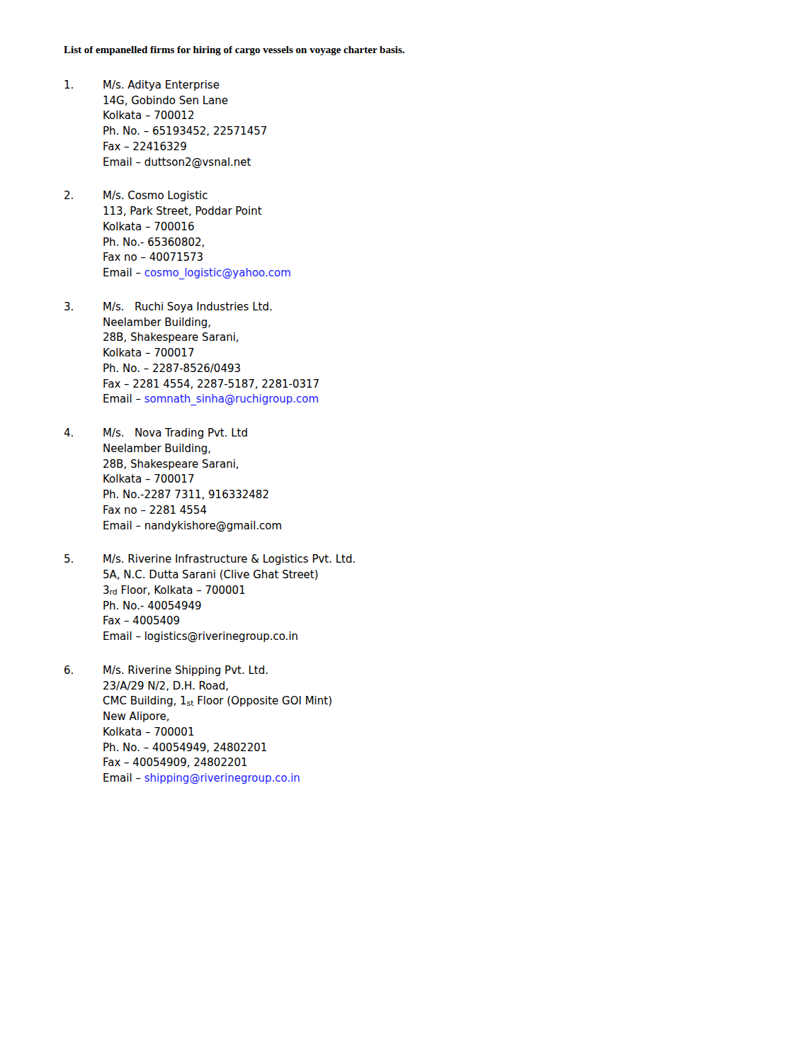List of empanelled firms for hiring of cargo vessels on voyage charter basis.
M/s. Aditya Enterprise 14G, Gobindo Sen Lane Kolkata – 700012 Ph. No. – 65193452, 22571457 Fax – 22416329 Email – duttson2@vsnal.net
M/s. Cosmo Logistic 113, Park Street, Poddar Point Kolkata – 700016 Ph. No.- 65360802, Fax no – 40071573 Email – cosmo_logistic@yahoo.com
M/s. Ruchi Soya Industries Ltd. Neelamber Building, 28B, Shakespeare Sarani, Kolkata – 700017 Ph. No. – 2287-8526/0493 Fax – 2281 4554, 2287-5187, 2281-0317 Email – somnath_sinha@ruchigroup.com
M/s. Nova Trading Pvt. Ltd Neelamber Building, 28B, Shakespeare Sarani, Kolkata – 700017 Ph. No.-2287 7311, 916332482 Fax no – 2281 4554 Email – nandykishore@gmail.com
M/s. Riverine Infrastructure & Logistics Pvt. Ltd. 5A, N.C. Dutta Sarani (Clive Ghat Street) 3rd Floor, Kolkata – 700001 Ph. No.- 40054949 Fax – 4005409 Email – logistics@riverinegroup.co.in
M/s. Riverine Shipping Pvt. Ltd. 23/A/29 N/2, D.H. Road, CMC Building, 1st Floor (Opposite GOI Mint) New Alipore, Kolkata – 700001 Ph. No. – 40054949, 24802201 Fax – 40054909, 24802201 Email – shipping@riverinegroup.co.in